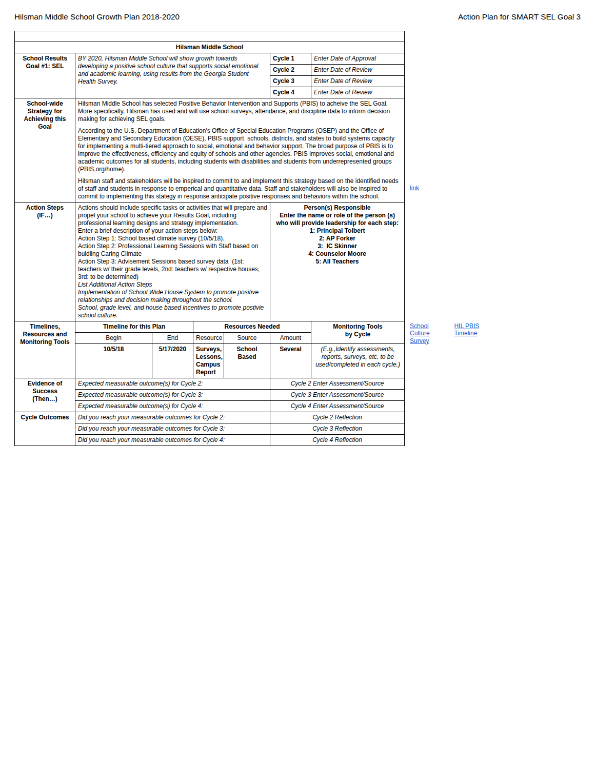Hilsman Middle School Growth Plan 2018-2020
Action Plan for SMART SEL Goal 3
| Hilsman Middle School |
| School Results Goal #1: SEL | BY 2020, Hilsman Middle School will show growth towards developing a positive school culture that supports social emotional and academic learning, using results from the Georgia Student Health Survey. | Cycle 1 | Enter Date of Approval |
| Cycle 2 | Enter Date of Review |
| Cycle 3 | Enter Date of Review |
| Cycle 4 | Enter Date of Review |
| School-wide Strategy for Achieving this Goal | Hilsman Middle School has selected Positive Behavior Intervention and Supports (PBIS) to acheive the SEL Goal. More specifically, Hilsman has used and will use school surveys, attendance, and discipline data to inform decision making for achieving SEL goals. According to the U.S. Department of Education's Office of Special Education Programs (OSEP) and the Office of Elementary and Secondary Education (OESE), PBIS support schools, districts, and states to build systems capacity for implementing a multi-tiered approach to social, emotional and behavior support. The broad purpose of PBIS is to improve the effectiveness, efficiency and equity of schools and other agencies. PBIS improves social, emotional and academic outcomes for all students, including students with disabilities and students from underrepresented groups (PBIS.org/home). Hilsman staff and stakeholders will be inspired to commit to and implement this strategy based on the identified needs of staff and students in response to emperical and quantitative data. Staff and stakeholders will also be inspired to commit to implementing this stategy in response anticipate positive responses and behaviors within the school. |
| Action Steps (IF…) | Actions should include specific tasks or activities that will prepare and propel your school to achieve your Results Goal, including professional learning designs and strategy implementation. Enter a brief description of your action steps below: Action Step 1: School based climate survey (10/5/18). Action Step 2: Professional Learning Sessions with Staff based on buidling Caring Climate Action Step 3: Advisement Sessions based survey data (1st: teachers w/ their grade levels, 2nd: teachers w/ respective houses; 3rd: to be determined) List Additional Action Steps Implementation of School Wide House System to promote positive relationships and decision making throughout the school. School, grade level, and house based incentives to promote postivie school culture. | Person(s) Responsible Enter the name or role of the person (s) who will provide leadership for each step: 1: Principal Tolbert 2: AP Forker 3: IC Skinner 4: Counselor Moore 5: All Teachers |
| Timelines, Resources and Monitoring Tools | Timeline for this Plan | Resources Needed | Monitoring Tools by Cycle |
| Begin | End | Resource | Source | Amount |
| 10/5/18 | 5/17/2020 | Surveys, Lessons, Campus Report | School Based | Several | (E.g.,Identify assessments, reports, surveys, etc. to be used/completed in each cycle.) |
| Evidence of Success (Then…) | Expected measurable outcome(s) for Cycle 2: | Cycle 2 Enter Assessment/Source |
| Expected measurable outcome(s) for Cycle 3: | Cycle 3 Enter Assessment/Source |
| Expected measurable outcome(s) for Cycle 4: | Cycle 4 Enter Assessment/Source |
| Cycle Outcomes | Did you reach your measurable outcomes for Cycle 2: | Cycle 2 Reflection |
| Did you reach your measurable outcomes for Cycle 3: | Cycle 3 Reflection |
| Did you reach your measurable outcomes for Cycle 4: | Cycle 4 Reflection |
link
School Culture Survey
HIL PBIS Timeline